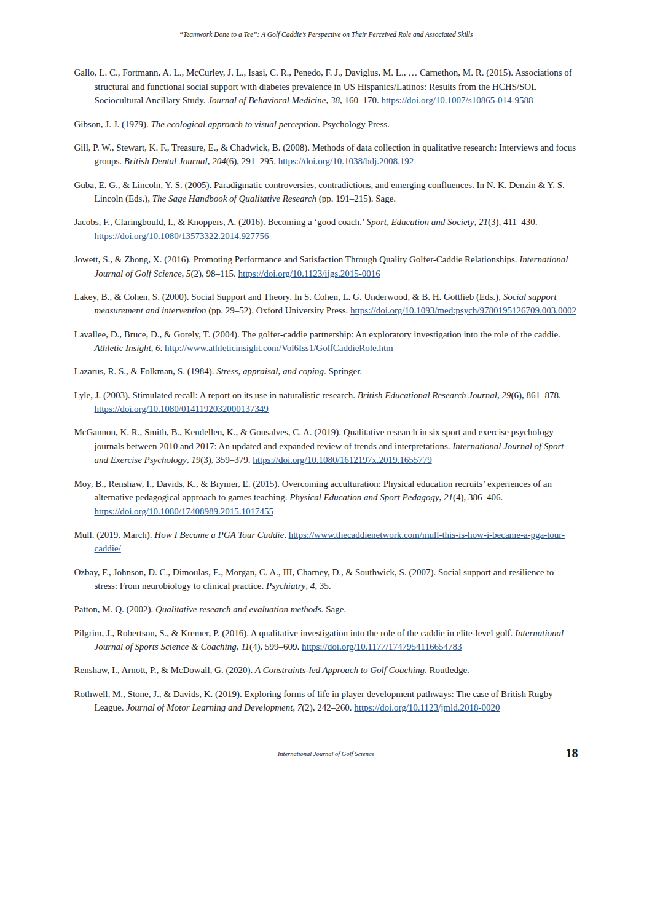“Teamwork Done to a Tee”: A Golf Caddie’s Perspective on Their Perceived Role and Associated Skills
Gallo, L. C., Fortmann, A. L., McCurley, J. L., Isasi, C. R., Penedo, F. J., Daviglus, M. L., … Carnethon, M. R. (2015). Associations of structural and functional social support with diabetes prevalence in US Hispanics/Latinos: Results from the HCHS/SOL Sociocultural Ancillary Study. Journal of Behavioral Medicine, 38, 160–170. https://doi.org/10.1007/s10865-014-9588
Gibson, J. J. (1979). The ecological approach to visual perception. Psychology Press.
Gill, P. W., Stewart, K. F., Treasure, E., & Chadwick, B. (2008). Methods of data collection in qualitative research: Interviews and focus groups. British Dental Journal, 204(6), 291–295. https://doi.org/10.1038/bdj.2008.192
Guba, E. G., & Lincoln, Y. S. (2005). Paradigmatic controversies, contradictions, and emerging confluences. In N. K. Denzin & Y. S. Lincoln (Eds.), The Sage Handbook of Qualitative Research (pp. 191–215). Sage.
Jacobs, F., Claringbould, I., & Knoppers, A. (2016). Becoming a ‘good coach.’ Sport, Education and Society, 21(3), 411–430. https://doi.org/10.1080/13573322.2014.927756
Jowett, S., & Zhong, X. (2016). Promoting Performance and Satisfaction Through Quality Golfer-Caddie Relationships. International Journal of Golf Science, 5(2), 98–115. https://doi.org/10.1123/ijgs.2015-0016
Lakey, B., & Cohen, S. (2000). Social Support and Theory. In S. Cohen, L. G. Underwood, & B. H. Gottlieb (Eds.), Social support measurement and intervention (pp. 29–52). Oxford University Press. https://doi.org/10.1093/med:psych/9780195126709.003.0002
Lavallee, D., Bruce, D., & Gorely, T. (2004). The golfer-caddie partnership: An exploratory investigation into the role of the caddie. Athletic Insight, 6. http://www.athleticinsight.com/Vol6Iss1/GolfCaddieRole.htm
Lazarus, R. S., & Folkman, S. (1984). Stress, appraisal, and coping. Springer.
Lyle, J. (2003). Stimulated recall: A report on its use in naturalistic research. British Educational Research Journal, 29(6), 861–878. https://doi.org/10.1080/0141192032000137349
McGannon, K. R., Smith, B., Kendellen, K., & Gonsalves, C. A. (2019). Qualitative research in six sport and exercise psychology journals between 2010 and 2017: An updated and expanded review of trends and interpretations. International Journal of Sport and Exercise Psychology, 19(3), 359–379. https://doi.org/10.1080/1612197x.2019.1655779
Moy, B., Renshaw, I., Davids, K., & Brymer, E. (2015). Overcoming acculturation: Physical education recruits’ experiences of an alternative pedagogical approach to games teaching. Physical Education and Sport Pedagogy, 21(4), 386–406. https://doi.org/10.1080/17408989.2015.1017455
Mull. (2019, March). How I Became a PGA Tour Caddie. https://www.thecaddienetwork.com/mull-this-is-how-i-became-a-pga-tour-caddie/
Ozbay, F., Johnson, D. C., Dimoulas, E., Morgan, C. A., III, Charney, D., & Southwick, S. (2007). Social support and resilience to stress: From neurobiology to clinical practice. Psychiatry, 4, 35.
Patton, M. Q. (2002). Qualitative research and evaluation methods. Sage.
Pilgrim, J., Robertson, S., & Kremer, P. (2016). A qualitative investigation into the role of the caddie in elite-level golf. International Journal of Sports Science & Coaching, 11(4), 599–609. https://doi.org/10.1177/1747954116654783
Renshaw, I., Arnott, P., & McDowall, G. (2020). A Constraints-led Approach to Golf Coaching. Routledge.
Rothwell, M., Stone, J., & Davids, K. (2019). Exploring forms of life in player development pathways: The case of British Rugby League. Journal of Motor Learning and Development, 7(2), 242–260. https://doi.org/10.1123/jmld.2018-0020
International Journal of Golf Science 18